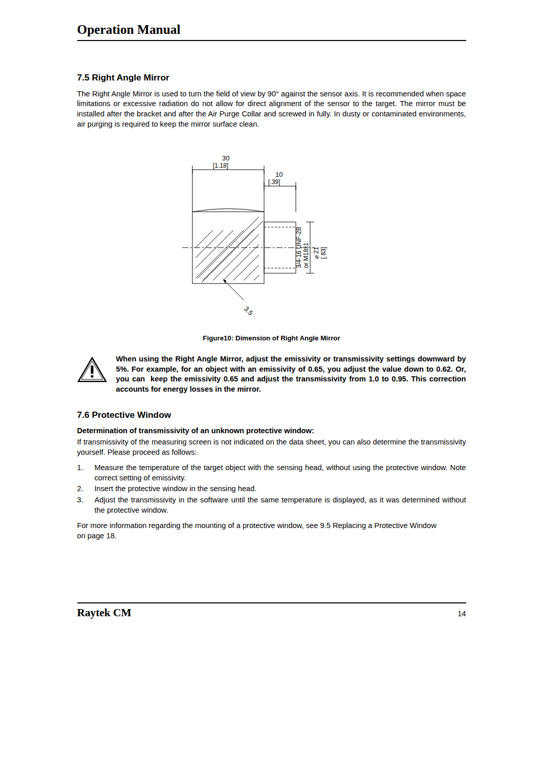Operation Manual
7.5 Right Angle Mirror
The Right Angle Mirror is used to turn the field of view by 90° against the sensor axis. It is recommended when space limitations or excessive radiation do not allow for direct alignment of the sensor to the target. The mirror must be installed after the bracket and after the Air Purge Collar and screwed in fully. In dusty or contaminated environments, air purging is required to keep the mirror surface clean.
30 [1.18] 10 [.39] 3.5 3/4-16 UNF-2B or M18x1 ⌀ 21 [.83]
Figure10: Dimension of Right Angle Mirror
When using the Right Angle Mirror, adjust the emissivity or transmissivity settings downward by 5%. For example, for an object with an emissivity of 0.65, you adjust the value down to 0.62. Or, you can keep the emissivity 0.65 and adjust the transmissivity from 1.0 to 0.95. This correction accounts for energy losses in the mirror.
7.6 Protective Window
Determination of transmissivity of an unknown protective window:
If transmissivity of the measuring screen is not indicated on the data sheet, you can also determine the transmissivity yourself. Please proceed as follows:
Measure the temperature of the target object with the sensing head, without using the protective window. Note correct setting of emissivity.
Insert the protective window in the sensing head.
Adjust the transmissivity in the software until the same temperature is displayed, as it was determined without the protective window.
For more information regarding the mounting of a protective window, see 9.5 Replacing a Protective Window
on page 18.
Raytek CM
14